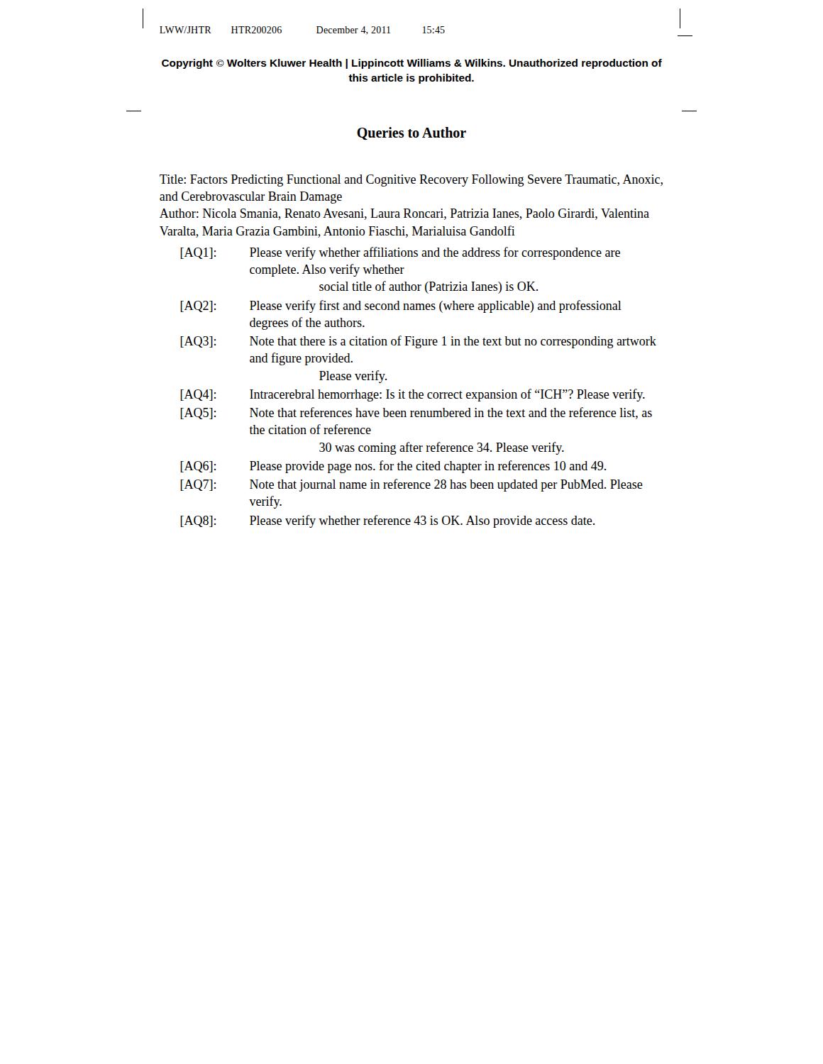LWW/JHTR HTR200206 December 4, 201115:45
Copyright © Wolters Kluwer Health | Lippincott Williams & Wilkins. Unauthorized reproduction of this article is prohibited.
Queries to Author
Title: Factors Predicting Functional and Cognitive Recovery Following Severe Traumatic, Anoxic, and Cerebrovascular Brain Damage
Author: Nicola Smania, Renato Avesani, Laura Roncari, Patrizia Ianes, Paolo Girardi, Valentina Varalta, Maria Grazia Gambini, Antonio Fiaschi, Marialuisa Gandolfi
[AQ1]: Please verify whether affiliations and the address for correspondence are complete. Also verify whether social title of author (Patrizia Ianes) is OK.
[AQ2]: Please verify first and second names (where applicable) and professional degrees of the authors.
[AQ3]: Note that there is a citation of Figure 1 in the text but no corresponding artwork and figure provided. Please verify.
[AQ4]: Intracerebral hemorrhage: Is it the correct expansion of “ICH”? Please verify.
[AQ5]: Note that references have been renumbered in the text and the reference list, as the citation of reference 30 was coming after reference 34. Please verify.
[AQ6]: Please provide page nos. for the cited chapter in references 10 and 49.
[AQ7]: Note that journal name in reference 28 has been updated per PubMed. Please verify.
[AQ8]: Please verify whether reference 43 is OK. Also provide access date.